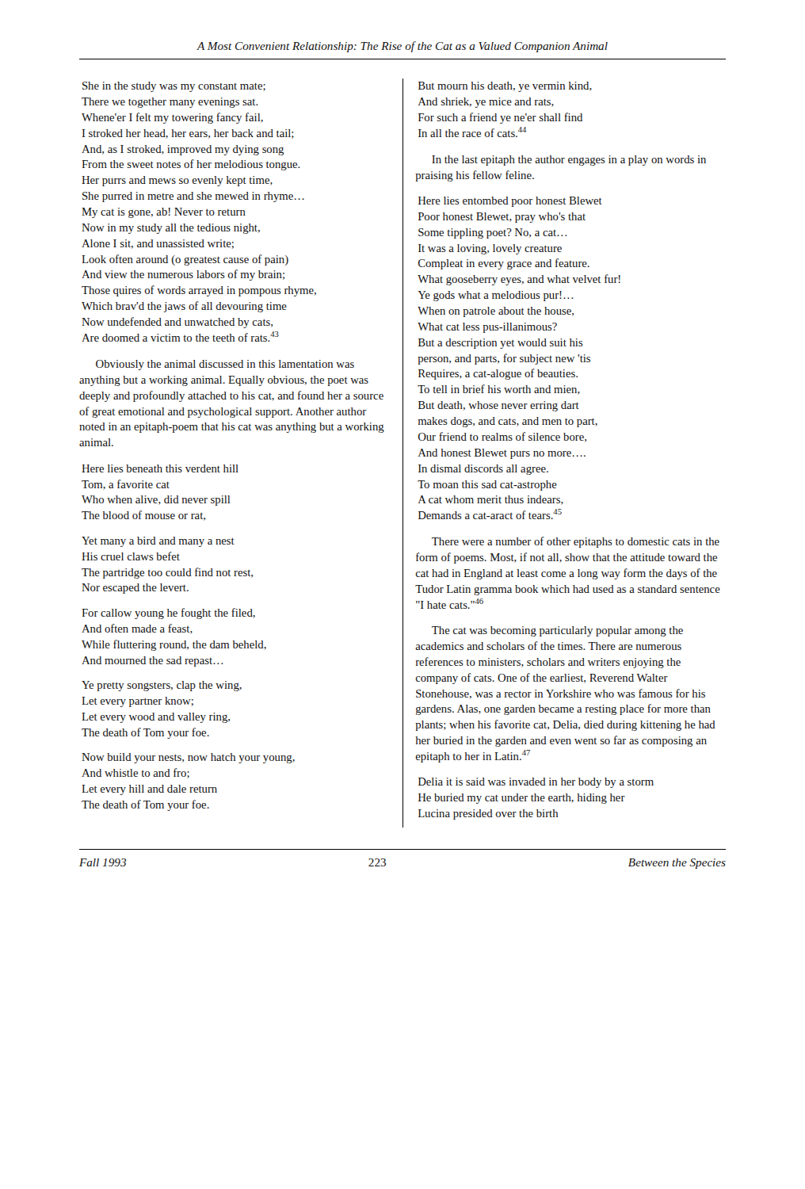A Most Convenient Relationship: The Rise of the Cat as a Valued Companion Animal
She in the study was my constant mate;
There we together many evenings sat.
Whene'er I felt my towering fancy fail,
I stroked her head, her ears, her back and tail;
And, as I stroked, improved my dying song
From the sweet notes of her melodious tongue.
Her purrs and mews so evenly kept time,
She purred in metre and she mewed in rhyme…
My cat is gone, ab! Never to return
Now in my study all the tedious night,
Alone I sit, and unassisted write;
Look often around (o greatest cause of pain)
And view the numerous labors of my brain;
Those quires of words arrayed in pompous rhyme,
Which brav'd the jaws of all devouring time
Now undefended and unwatched by cats,
Are doomed a victim to the teeth of rats.43
Obviously the animal discussed in this lamentation was anything but a working animal. Equally obvious, the poet was deeply and profoundly attached to his cat, and found her a source of great emotional and psychological support. Another author noted in an epitaph-poem that his cat was anything but a working animal.
Here lies beneath this verdent hill
Tom, a favorite cat
Who when alive, did never spill
The blood of mouse or rat,
Yet many a bird and many a nest
His cruel claws befet
The partridge too could find not rest,
Nor escaped the levert.
For callow young he fought the filed,
And often made a feast,
While fluttering round, the dam beheld,
And mourned the sad repast…
Ye pretty songsters, clap the wing,
Let every partner know;
Let every wood and valley ring,
The death of Tom your foe.
Now build your nests, now hatch your young,
And whistle to and fro;
Let every hill and dale return
The death of Tom your foe.
But mourn his death, ye vermin kind,
And shriek, ye mice and rats,
For such a friend ye ne'er shall find
In all the race of cats.44
In the last epitaph the author engages in a play on words in praising his fellow feline.
Here lies entombed poor honest Blewet
Poor honest Blewet, pray who's that
Some tippling poet? No, a cat…
It was a loving, lovely creature
Compleat in every grace and feature.
What gooseberry eyes, and what velvet fur!
Ye gods what a melodious pur!…
When on patrole about the house,
What cat less pus-illanimous?
But a description yet would suit his
person, and parts, for subject new 'tis
Requires, a cat-alogue of beauties.
To tell in brief his worth and mien,
But death, whose never erring dart
makes dogs, and cats, and men to part,
Our friend to realms of silence bore,
And honest Blewet purs no more….
In dismal discords all agree.
To moan this sad cat-astrophe
A cat whom merit thus indears,
Demands a cat-aract of tears.45
There were a number of other epitaphs to domestic cats in the form of poems. Most, if not all, show that the attitude toward the cat had in England at least come a long way form the days of the Tudor Latin gramma book which had used as a standard sentence "I hate cats."46
The cat was becoming particularly popular among the academics and scholars of the times. There are numerous references to ministers, scholars and writers enjoying the company of cats. One of the earliest, Reverend Walter Stonehouse, was a rector in Yorkshire who was famous for his gardens. Alas, one garden became a resting place for more than plants; when his favorite cat, Delia, died during kittening he had her buried in the garden and even went so far as composing an epitaph to her in Latin.47
Delia it is said was invaded in her body by a storm
He buried my cat under the earth, hiding her
Lucina presided over the birth
Fall 1993 223 Between the Species